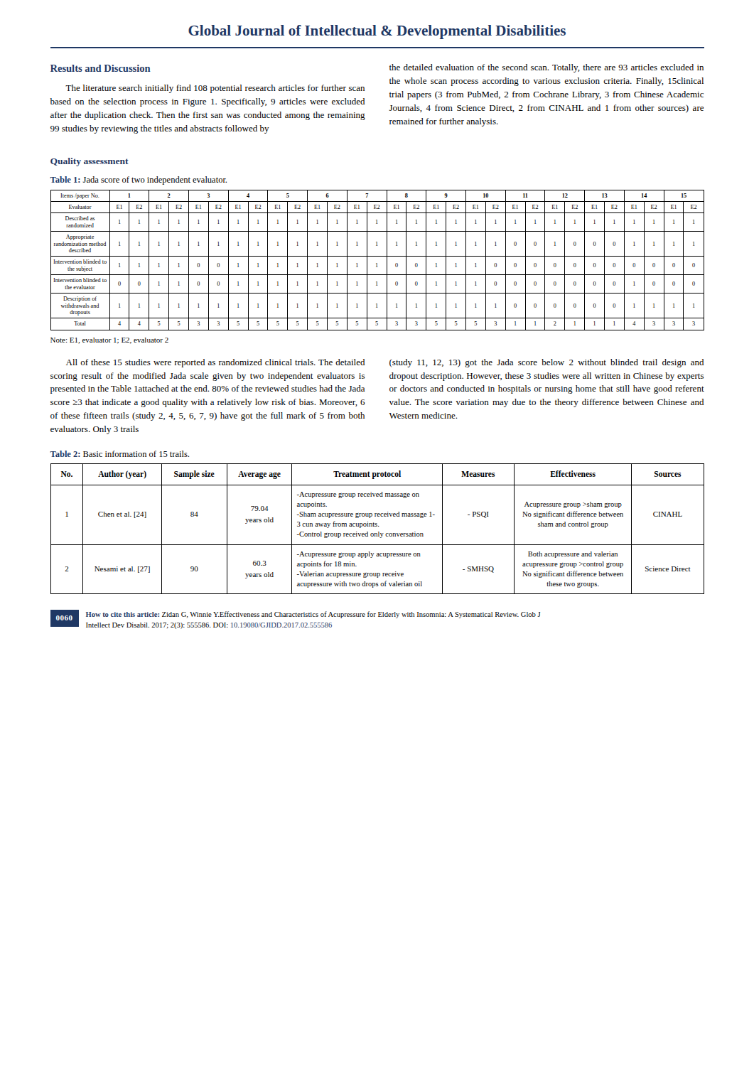Global Journal of Intellectual & Developmental Disabilities
Results and Discussion
The literature search initially find 108 potential research articles for further scan based on the selection process in Figure 1. Specifically, 9 articles were excluded after the duplication check. Then the first san was conducted among the remaining 99 studies by reviewing the titles and abstracts followed by
the detailed evaluation of the second scan. Totally, there are 93 articles excluded in the whole scan process according to various exclusion criteria. Finally, 15clinical trial papers (3 from PubMed, 2 from Cochrane Library, 3 from Chinese Academic Journals, 4 from Science Direct, 2 from CINAHL and 1 from other sources) are remained for further analysis.
Quality assessment
Table 1: Jada score of two independent evaluator.
| Items /paper No. | 1 | 2 | 3 | 4 | 5 | 6 | 7 | 8 | 9 | 10 | 11 | 12 | 13 | 14 | 15 |
| --- | --- | --- | --- | --- | --- | --- | --- | --- | --- | --- | --- | --- | --- | --- | --- |
| Evaluator | E1 | E2 | E1 | E2 | E1 | E2 | E1 | E2 | E1 | E2 | E1 | E2 | E1 | E2 | E1 | E2 | E1 | E2 | E1 | E2 | E1 | E2 | E1 | E2 | E1 | E2 | E1 | E2 | E1 | E2 |
| Described as randomized | 1 | 1 | 1 | 1 | 1 | 1 | 1 | 1 | 1 | 1 | 1 | 1 | 1 | 1 | 1 | 1 | 1 | 1 | 1 | 1 | 1 | 1 | 1 | 1 | 1 | 1 | 1 | 1 | 1 | 1 |
| Appropriate randomization method described | 1 | 1 | 1 | 1 | 1 | 1 | 1 | 1 | 1 | 1 | 1 | 1 | 1 | 1 | 1 | 1 | 1 | 1 | 1 | 1 | 0 | 0 | 1 | 0 | 0 | 0 | 1 | 1 | 1 | 1 |
| Intervention blinded to the subject | 1 | 1 | 1 | 1 | 0 | 0 | 1 | 1 | 1 | 1 | 1 | 1 | 1 | 1 | 0 | 0 | 1 | 1 | 1 | 0 | 0 | 0 | 0 | 0 | 0 | 0 | 0 | 0 | 0 | 0 |
| Intervention blinded to the evaluator | 0 | 0 | 1 | 1 | 0 | 0 | 1 | 1 | 1 | 1 | 1 | 1 | 1 | 1 | 0 | 0 | 1 | 1 | 1 | 0 | 0 | 0 | 0 | 0 | 0 | 0 | 1 | 0 | 0 | 0 |
| Description of withdrawals and dropouts | 1 | 1 | 1 | 1 | 1 | 1 | 1 | 1 | 1 | 1 | 1 | 1 | 1 | 1 | 1 | 1 | 1 | 1 | 1 | 1 | 0 | 0 | 0 | 0 | 0 | 0 | 1 | 1 | 1 | 1 |
| Total | 4 | 4 | 5 | 5 | 3 | 3 | 5 | 5 | 5 | 5 | 5 | 5 | 5 | 5 | 3 | 3 | 5 | 5 | 5 | 3 | 1 | 1 | 2 | 1 | 1 | 1 | 4 | 3 | 3 | 3 |
Note: E1, evaluator 1; E2, evaluator 2
All of these 15 studies were reported as randomized clinical trials. The detailed scoring result of the modified Jada scale given by two independent evaluators is presented in the Table 1attached at the end. 80% of the reviewed studies had the Jada score ≥3 that indicate a good quality with a relatively low risk of bias. Moreover, 6 of these fifteen trails (study 2, 4, 5, 6, 7, 9) have got the full mark of 5 from both evaluators. Only 3 trails
(study 11, 12, 13) got the Jada score below 2 without blinded trail design and dropout description. However, these 3 studies were all written in Chinese by experts or doctors and conducted in hospitals or nursing home that still have good referent value. The score variation may due to the theory difference between Chinese and Western medicine.
Table 2: Basic information of 15 trails.
| No. | Author (year) | Sample size | Average age | Treatment protocol | Measures | Effectiveness | Sources |
| --- | --- | --- | --- | --- | --- | --- | --- |
| 1 | Chen et al. [24] | 84 | 79.04 years old | -Acupressure group received massage on acupoints. -Sham acupressure group received massage 1-3 cun away from acupoints. -Control group received only conversation | - PSQI | Acupressure group >sham group No significant difference between sham and control group | CINAHL |
| 2 | Nesami et al. [27] | 90 | 60.3 years old | -Acupressure group apply acupressure on acpoints for 18 min. -Valerian acupressure group receive acupressure with two drops of valerian oil | - SMHSQ | Both acupressure and valerian acupressure group >control group No significant difference between these two groups. | Science Direct |
0060
How to cite this article: Zidan G, Winnie Y.Effectiveness and Characteristics of Acupressure for Elderly with Insomnia: A Systematical Review. Glob J
Intellect Dev Disabil. 2017; 2(3): 555586. DOI: 10.19080/GJIDD.2017.02.555586